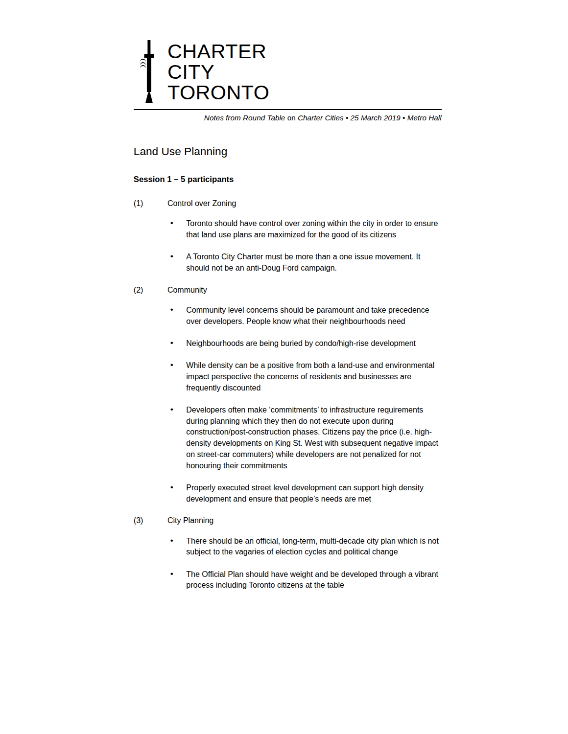Charter
City
Toronto
Notes from Round Table on Charter Cities • 25 March 2019 • Metro Hall
Land Use Planning
Session 1 – 5 participants
(1) Control over Zoning
Toronto should have control over zoning within the city in order to ensure that land use plans are maximized for the good of its citizens
A Toronto City Charter must be more than a one issue movement. It should not be an anti-Doug Ford campaign.
(2) Community
Community level concerns should be paramount and take precedence over developers. People know what their neighbourhoods need
Neighbourhoods are being buried by condo/high-rise development
While density can be a positive from both a land-use and environmental impact perspective the concerns of residents and businesses are frequently discounted
Developers often make ‘commitments’ to infrastructure requirements during planning which they then do not execute upon during construction/post-construction phases. Citizens pay the price (i.e. high-density developments on King St. West with subsequent negative impact on street-car commuters) while developers are not penalized for not honouring their commitments
Properly executed street level development can support high density development and ensure that people’s needs are met
(3) City Planning
There should be an official, long-term, multi-decade city plan which is not subject to the vagaries of election cycles and political change
The Official Plan should have weight and be developed through a vibrant process including Toronto citizens at the table